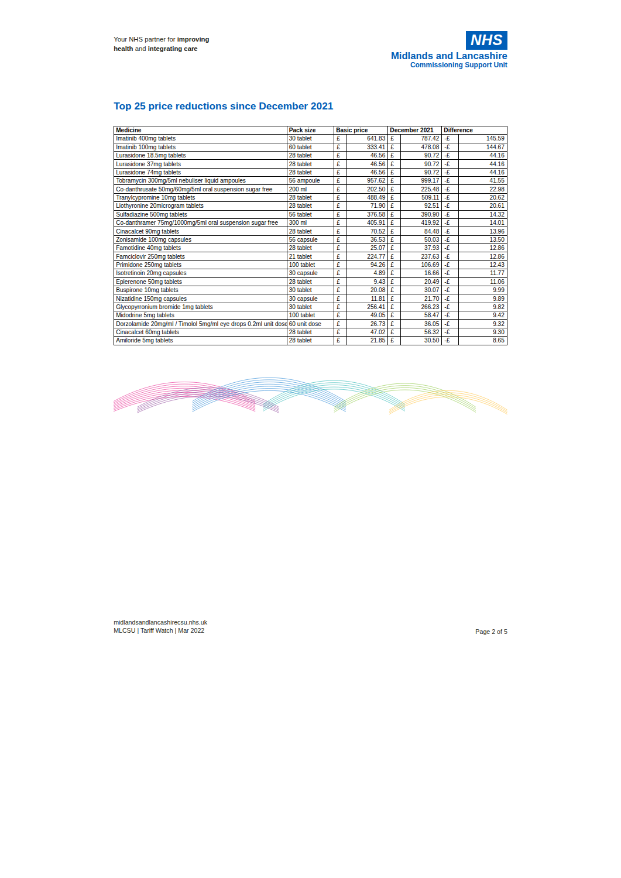Your NHS partner for improving
health and integrating care
NHS
Midlands and Lancashire
Commissioning Support Unit
Top 25 price reductions since December 2021
| Medicine | Pack size | Basic price | December 2021 | Difference |
| --- | --- | --- | --- | --- |
| Imatinib 400mg tablets | 30 tablet | £ | 641.83 | £ | 787.42 | -£ | 145.59 |
| Imatinib 100mg tablets | 60 tablet | £ | 333.41 | £ | 478.08 | -£ | 144.67 |
| Lurasidone 18.5mg tablets | 28 tablet | £ | 46.56 | £ | 90.72 | -£ | 44.16 |
| Lurasidone 37mg tablets | 28 tablet | £ | 46.56 | £ | 90.72 | -£ | 44.16 |
| Lurasidone 74mg tablets | 28 tablet | £ | 46.56 | £ | 90.72 | -£ | 44.16 |
| Tobramycin 300mg/5ml nebuliser liquid ampoules | 56 ampoule | £ | 957.62 | £ | 999.17 | -£ | 41.55 |
| Co-danthrusate 50mg/60mg/5ml oral suspension sugar free | 200 ml | £ | 202.50 | £ | 225.48 | -£ | 22.98 |
| Tranylcypromine 10mg tablets | 28 tablet | £ | 488.49 | £ | 509.11 | -£ | 20.62 |
| Liothyronine 20microgram tablets | 28 tablet | £ | 71.90 | £ | 92.51 | -£ | 20.61 |
| Sulfadiazine 500mg tablets | 56 tablet | £ | 376.58 | £ | 390.90 | -£ | 14.32 |
| Co-danthramer 75mg/1000mg/5ml oral suspension sugar free | 300 ml | £ | 405.91 | £ | 419.92 | -£ | 14.01 |
| Cinacalcet 90mg tablets | 28 tablet | £ | 70.52 | £ | 84.48 | -£ | 13.96 |
| Zonisamide 100mg capsules | 56 capsule | £ | 36.53 | £ | 50.03 | -£ | 13.50 |
| Famotidine 40mg tablets | 28 tablet | £ | 25.07 | £ | 37.93 | -£ | 12.86 |
| Famciclovir 250mg tablets | 21 tablet | £ | 224.77 | £ | 237.63 | -£ | 12.86 |
| Primidone 250mg tablets | 100 tablet | £ | 94.26 | £ | 106.69 | -£ | 12.43 |
| Isotretinoin 20mg capsules | 30 capsule | £ | 4.89 | £ | 16.66 | -£ | 11.77 |
| Eplerenone 50mg tablets | 28 tablet | £ | 9.43 | £ | 20.49 | -£ | 11.06 |
| Buspirone 10mg tablets | 30 tablet | £ | 20.08 | £ | 30.07 | -£ | 9.99 |
| Nizatidine 150mg capsules | 30 capsule | £ | 11.81 | £ | 21.70 | -£ | 9.89 |
| Glycopyrronium bromide 1mg tablets | 30 tablet | £ | 256.41 | £ | 266.23 | -£ | 9.82 |
| Midodrine 5mg tablets | 100 tablet | £ | 49.05 | £ | 58.47 | -£ | 9.42 |
| Dorzolamide 20mg/ml / Timolol 5mg/ml eye drops 0.2ml unit dose preservative free | 60 unit dose | £ | 26.73 | £ | 36.05 | -£ | 9.32 |
| Cinacalcet 60mg tablets | 28 tablet | £ | 47.02 | £ | 56.32 | -£ | 9.30 |
| Amiloride 5mg tablets | 28 tablet | £ | 21.85 | £ | 30.50 | -£ | 8.65 |
midlandsandlancashirecsu.nhs.uk
MLCSU | Tariff Watch | Mar 2022
Page 2 of 5